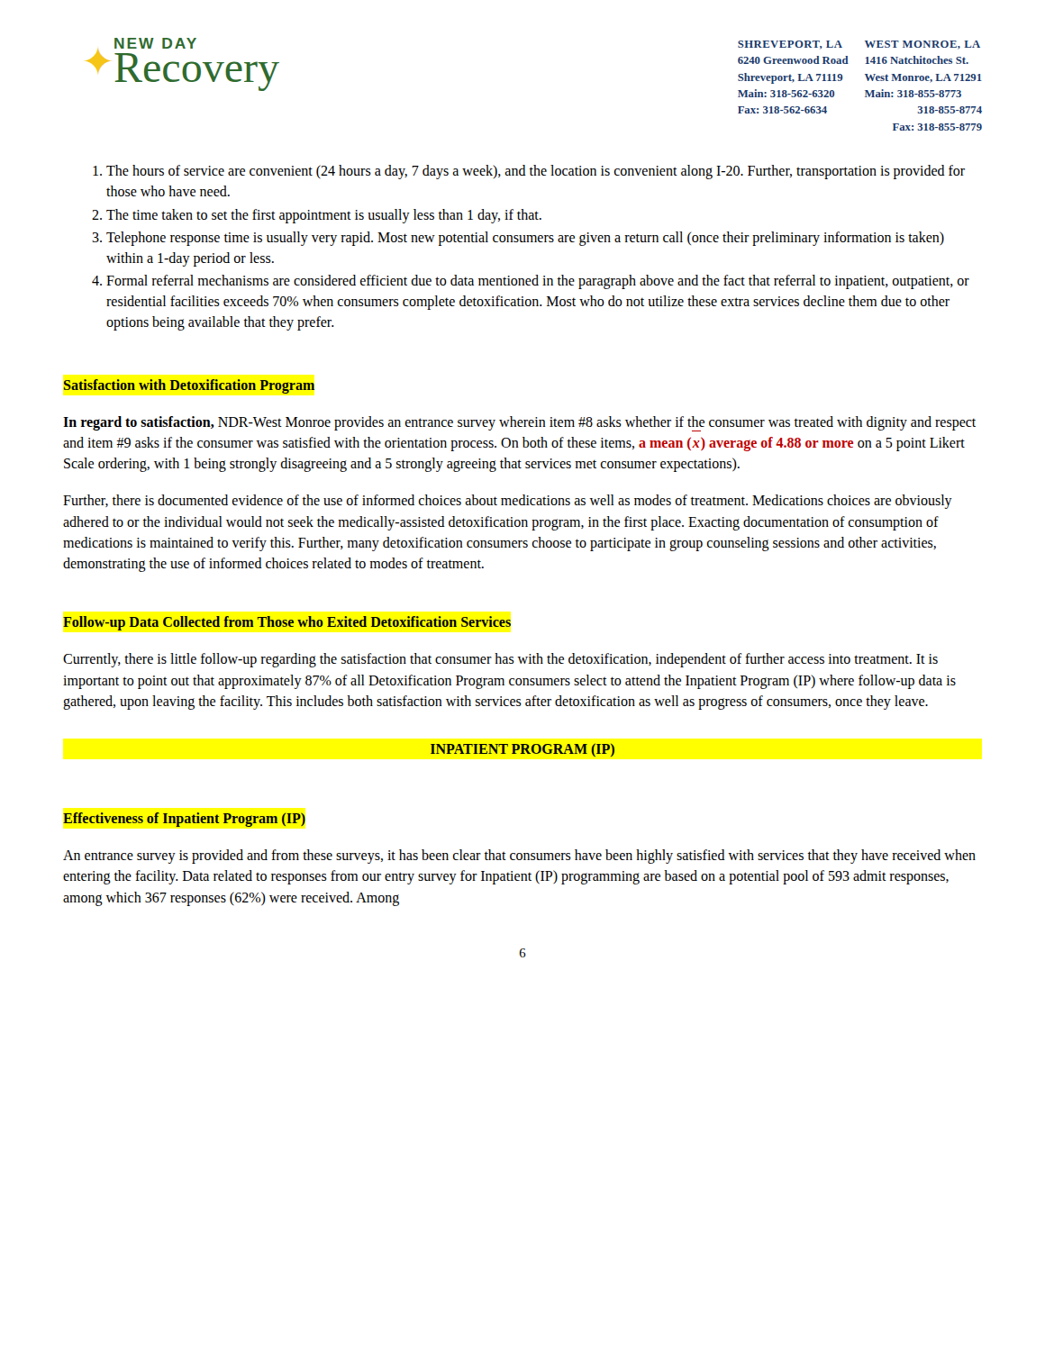✦ NEW DAY Recovery
| SHREVEPORT, LA | WEST MONROE, LA |
| 6240 Greenwood Road | 1416 Natchitoches St. |
| Shreveport, LA 71119 | West Monroe, LA 71291 |
| Main: 318-562-6320 | Main: 318-855-8773 |
| Fax: 318-562-6634 | 318-855-8774 |
| | Fax: 318-855-8779 |
The hours of service are convenient (24 hours a day, 7 days a week), and the location is convenient along I-20. Further, transportation is provided for those who have need.
The time taken to set the first appointment is usually less than 1 day, if that.
Telephone response time is usually very rapid. Most new potential consumers are given a return call (once their preliminary information is taken) within a 1-day period or less.
Formal referral mechanisms are considered efficient due to data mentioned in the paragraph above and the fact that referral to inpatient, outpatient, or residential facilities exceeds 70% when consumers complete detoxification. Most who do not utilize these extra services decline them due to other options being available that they prefer.
Satisfaction with Detoxification Program
In regard to satisfaction, NDR-West Monroe provides an entrance survey wherein item #8 asks whether if the consumer was treated with dignity and respect and item #9 asks if the consumer was satisfied with the orientation process. On both of these items, a mean (x) average of 4.88 or more on a 5 point Likert Scale ordering, with 1 being strongly disagreeing and a 5 strongly agreeing that services met consumer expectations).
Further, there is documented evidence of the use of informed choices about medications as well as modes of treatment. Medications choices are obviously adhered to or the individual would not seek the medically-assisted detoxification program, in the first place. Exacting documentation of consumption of medications is maintained to verify this. Further, many detoxification consumers choose to participate in group counseling sessions and other activities, demonstrating the use of informed choices related to modes of treatment.
Follow-up Data Collected from Those who Exited Detoxification Services
Currently, there is little follow-up regarding the satisfaction that consumer has with the detoxification, independent of further access into treatment. It is important to point out that approximately 87% of all Detoxification Program consumers select to attend the Inpatient Program (IP) where follow-up data is gathered, upon leaving the facility. This includes both satisfaction with services after detoxification as well as progress of consumers, once they leave.
INPATIENT PROGRAM (IP)
Effectiveness of Inpatient Program (IP)
An entrance survey is provided and from these surveys, it has been clear that consumers have been highly satisfied with services that they have received when entering the facility. Data related to responses from our entry survey for Inpatient (IP) programming are based on a potential pool of 593 admit responses, among which 367 responses (62%) were received. Among
6